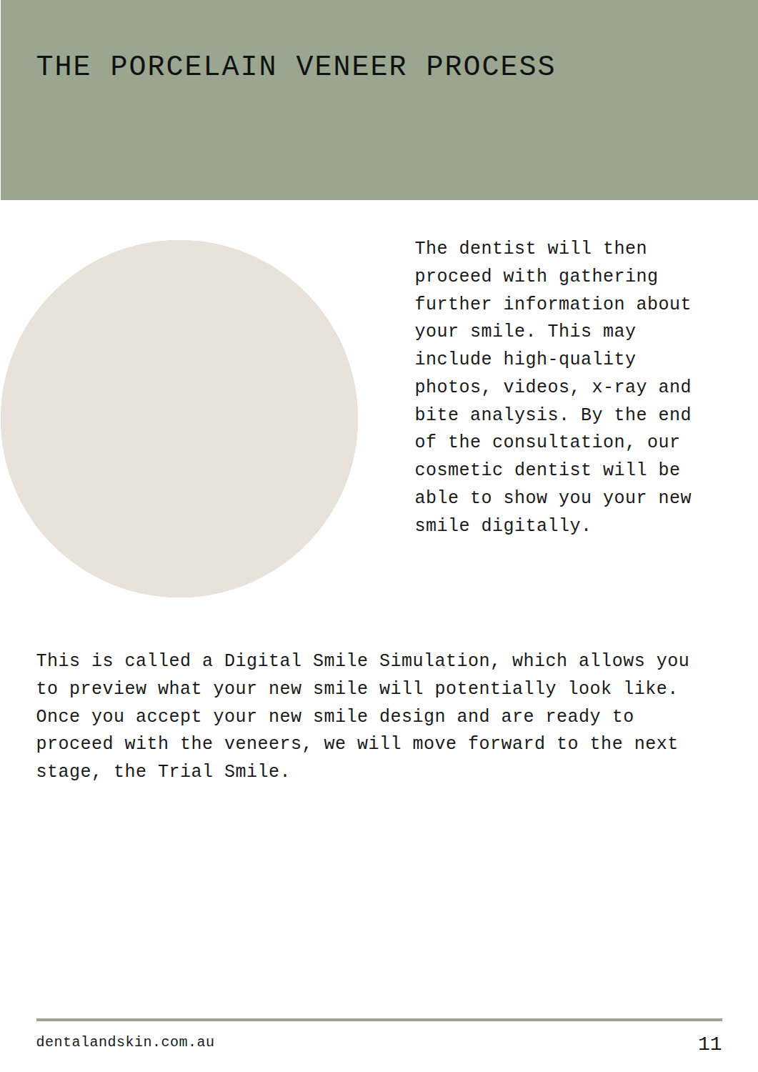THE PORCELAIN VENEER PROCESS
The dentist will then proceed with gathering further information about your smile. This may include high-quality photos, videos, x-ray and bite analysis. By the end of the consultation, our cosmetic dentist will be able to show you your new smile digitally.
This is called a Digital Smile Simulation, which allows you to preview what your new smile will potentially look like. Once you accept your new smile design and are ready to proceed with the veneers, we will move forward to the next stage, the Trial Smile.
dentalandskin.com.au 11